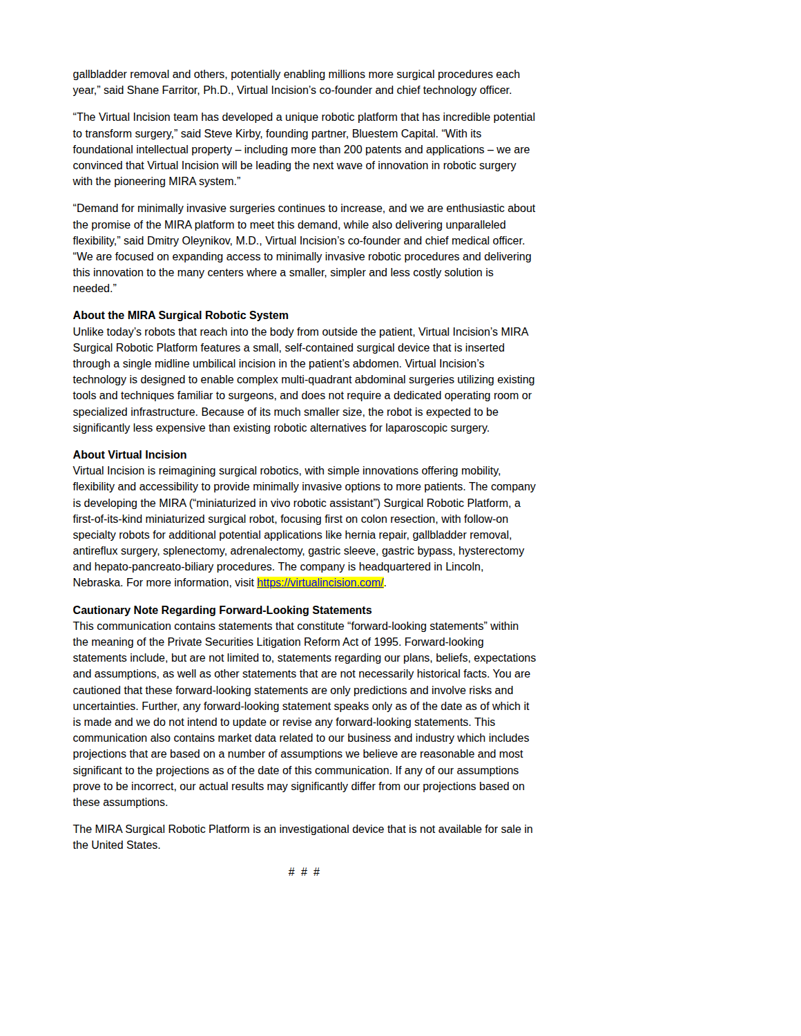gallbladder removal and others, potentially enabling millions more surgical procedures each year,” said Shane Farritor, Ph.D., Virtual Incision’s co-founder and chief technology officer.
“The Virtual Incision team has developed a unique robotic platform that has incredible potential to transform surgery,” said Steve Kirby, founding partner, Bluestem Capital. “With its foundational intellectual property – including more than 200 patents and applications – we are convinced that Virtual Incision will be leading the next wave of innovation in robotic surgery with the pioneering MIRA system.”
“Demand for minimally invasive surgeries continues to increase, and we are enthusiastic about the promise of the MIRA platform to meet this demand, while also delivering unparalleled flexibility,” said Dmitry Oleynikov, M.D., Virtual Incision’s co-founder and chief medical officer. “We are focused on expanding access to minimally invasive robotic procedures and delivering this innovation to the many centers where a smaller, simpler and less costly solution is needed.”
About the MIRA Surgical Robotic System
Unlike today’s robots that reach into the body from outside the patient, Virtual Incision’s MIRA Surgical Robotic Platform features a small, self-contained surgical device that is inserted through a single midline umbilical incision in the patient’s abdomen. Virtual Incision’s technology is designed to enable complex multi-quadrant abdominal surgeries utilizing existing tools and techniques familiar to surgeons, and does not require a dedicated operating room or specialized infrastructure. Because of its much smaller size, the robot is expected to be significantly less expensive than existing robotic alternatives for laparoscopic surgery.
About Virtual Incision
Virtual Incision is reimagining surgical robotics, with simple innovations offering mobility, flexibility and accessibility to provide minimally invasive options to more patients. The company is developing the MIRA (“miniaturized in vivo robotic assistant”) Surgical Robotic Platform, a first-of-its-kind miniaturized surgical robot, focusing first on colon resection, with follow-on specialty robots for additional potential applications like hernia repair, gallbladder removal, antireflux surgery, splenectomy, adrenalectomy, gastric sleeve, gastric bypass, hysterectomy and hepato-pancreato-biliary procedures. The company is headquartered in Lincoln, Nebraska. For more information, visit https://virtualincision.com/.
Cautionary Note Regarding Forward-Looking Statements
This communication contains statements that constitute “forward-looking statements” within the meaning of the Private Securities Litigation Reform Act of 1995. Forward-looking statements include, but are not limited to, statements regarding our plans, beliefs, expectations and assumptions, as well as other statements that are not necessarily historical facts. You are cautioned that these forward-looking statements are only predictions and involve risks and uncertainties. Further, any forward-looking statement speaks only as of the date as of which it is made and we do not intend to update or revise any forward-looking statements. This communication also contains market data related to our business and industry which includes projections that are based on a number of assumptions we believe are reasonable and most significant to the projections as of the date of this communication. If any of our assumptions prove to be incorrect, our actual results may significantly differ from our projections based on these assumptions.
The MIRA Surgical Robotic Platform is an investigational device that is not available for sale in the United States.
# # #